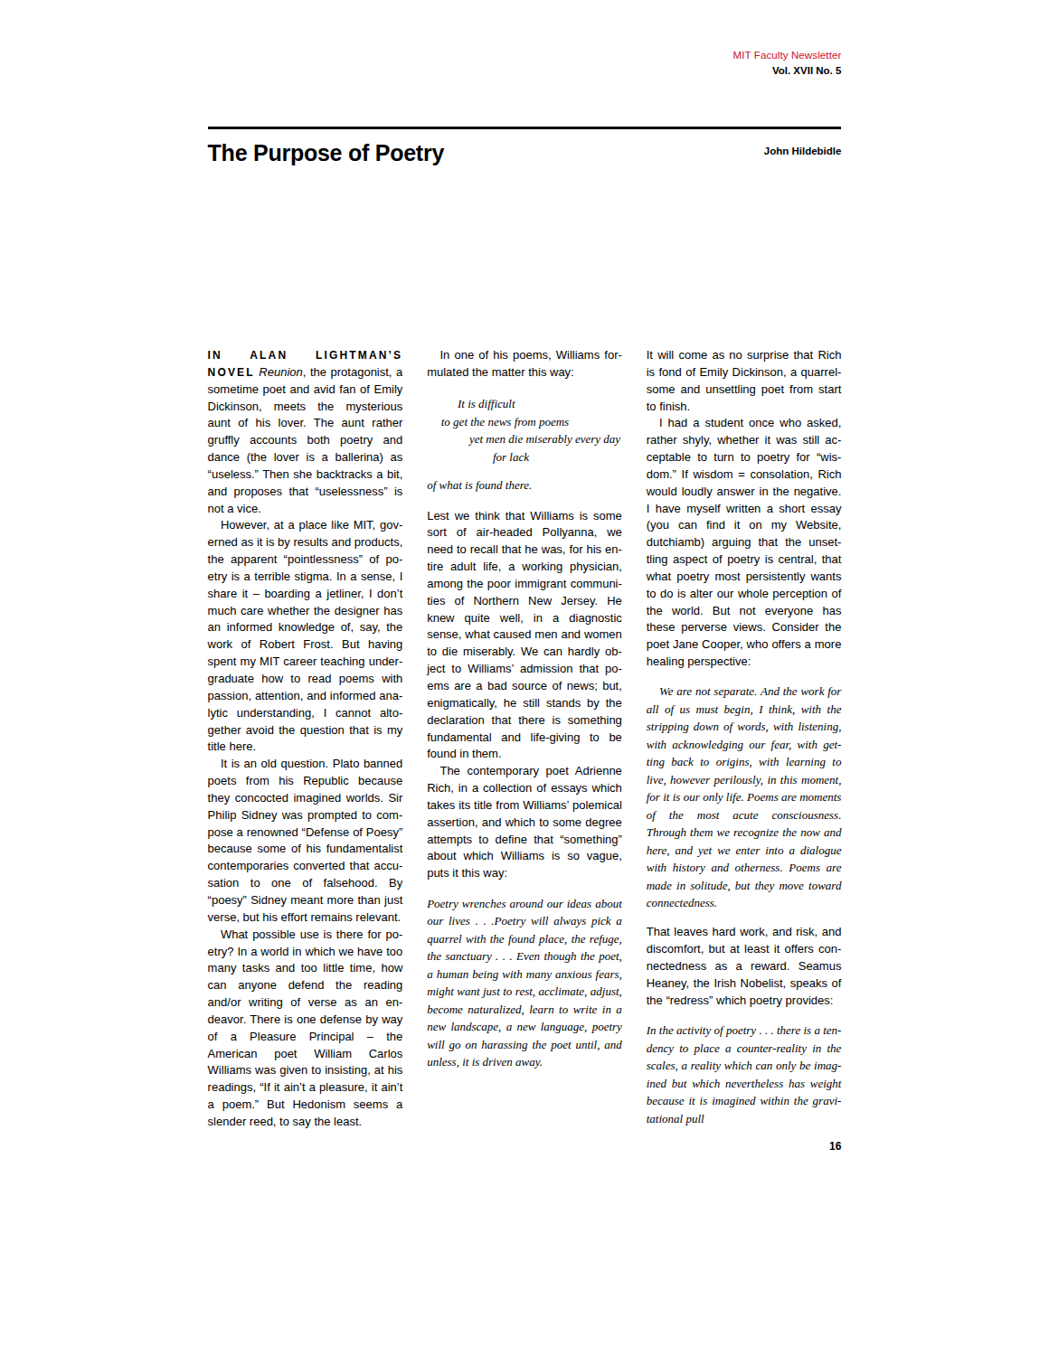MIT Faculty Newsletter
Vol. XVII No. 5
The Purpose of Poetry
John Hildebidle
IN ALAN LIGHTMAN’S NOVEL Reunion, the protagonist, a sometime poet and avid fan of Emily Dickinson, meets the mysterious aunt of his lover. The aunt rather gruffly accounts both poetry and dance (the lover is a ballerina) as “useless.” Then she backtracks a bit, and proposes that “uselessness” is not a vice.
However, at a place like MIT, governed as it is by results and products, the apparent “pointlessness” of poetry is a terrible stigma. In a sense, I share it – boarding a jetliner, I don’t much care whether the designer has an informed knowledge of, say, the work of Robert Frost. But having spent my MIT career teaching undergraduate how to read poems with passion, attention, and informed analytic understanding, I cannot altogether avoid the question that is my title here.
It is an old question. Plato banned poets from his Republic because they concocted imagined worlds. Sir Philip Sidney was prompted to compose a renowned “Defense of Poesy” because some of his fundamentalist contemporaries converted that accusation to one of falsehood. By “poesy” Sidney meant more than just verse, but his effort remains relevant.
What possible use is there for poetry? In a world in which we have too many tasks and too little time, how can anyone defend the reading and/or writing of verse as an endeavor. There is one defense by way of a Pleasure Principal – the American poet William Carlos Williams was given to insisting, at his readings, “If it ain’t a pleasure, it ain’t a poem.” But Hedonism seems a slender reed, to say the least.
In one of his poems, Williams formulated the matter this way:
It is difficult
to get the news from poems
yet men die miserably every day
for lack
of what is found there.
Lest we think that Williams is some sort of air-headed Pollyanna, we need to recall that he was, for his entire adult life, a working physician, among the poor immigrant communities of Northern New Jersey. He knew quite well, in a diagnostic sense, what caused men and women to die miserably. We can hardly object to Williams’ admission that poems are a bad source of news; but, enigmatically, he still stands by the declaration that there is something fundamental and life-giving to be found in them.
The contemporary poet Adrienne Rich, in a collection of essays which takes its title from Williams’ polemical assertion, and which to some degree attempts to define that “something” about which Williams is so vague, puts it this way:
Poetry wrenches around our ideas about our lives . . .Poetry will always pick a quarrel with the found place, the refuge, the sanctuary . . . Even though the poet, a human being with many anxious fears, might want just to rest, acclimate, adjust, become naturalized, learn to write in a new landscape, a new language, poetry will go on harassing the poet until, and unless, it is driven away.
It will come as no surprise that Rich is fond of Emily Dickinson, a quarrelsome and unsettling poet from start to finish.
I had a student once who asked, rather shyly, whether it was still acceptable to turn to poetry for “wisdom.” If wisdom = consolation, Rich would loudly answer in the negative. I have myself written a short essay (you can find it on my Website, dutchiamb) arguing that the unsettling aspect of poetry is central, that what poetry most persistently wants to do is alter our whole perception of the world. But not everyone has these perverse views. Consider the poet Jane Cooper, who offers a more healing perspective:
We are not separate. And the work for all of us must begin, I think, with the stripping down of words, with listening, with acknowledging our fear, with getting back to origins, with learning to live, however perilously, in this moment, for it is our only life. Poems are moments of the most acute consciousness. Through them we recognize the now and here, and yet we enter into a dialogue with history and otherness. Poems are made in solitude, but they move toward connectedness.
That leaves hard work, and risk, and discomfort, but at least it offers connectedness as a reward. Seamus Heaney, the Irish Nobelist, speaks of the “redress” which poetry provides:
In the activity of poetry . . . there is a tendency to place a counter-reality in the scales, a reality which can only be imagined but which nevertheless has weight because it is imagined within the gravitational pull
16